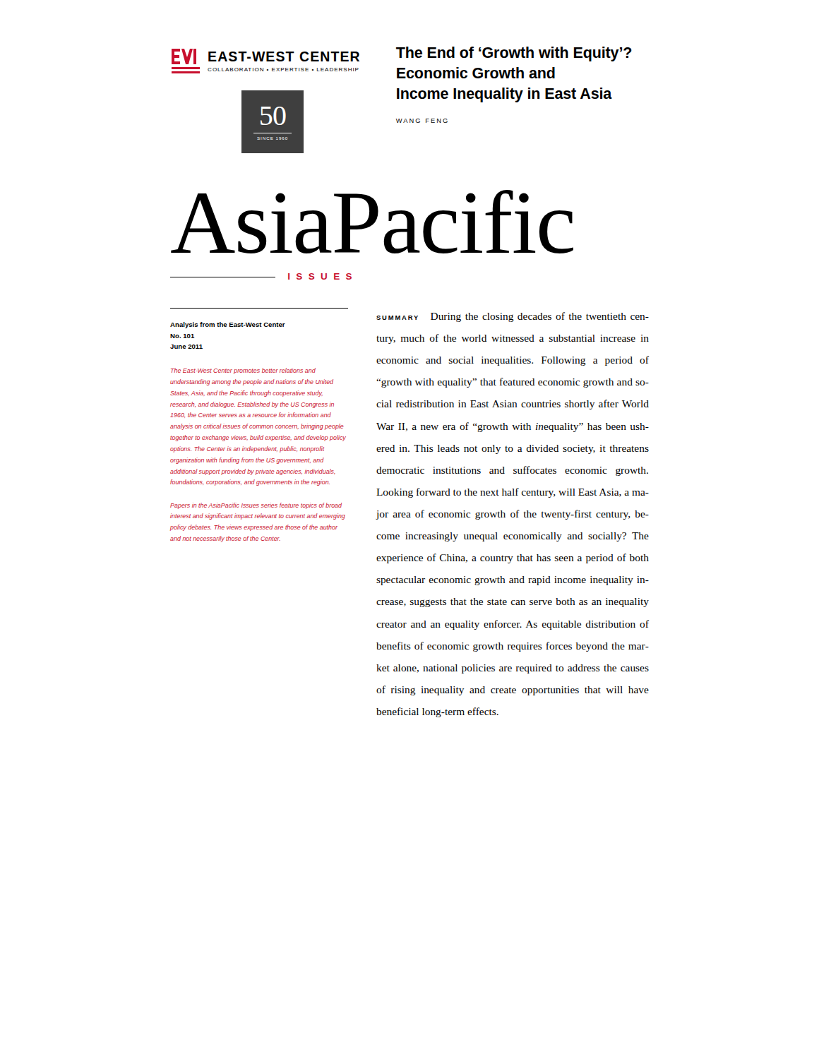EAST-WEST CENTER
COLLABORATION • EXPERTISE • LEADERSHIP
50
SINCE 1960
The End of ‘Growth with Equity’?
Economic Growth and
Income Inequality in East Asia
WANG FENG
AsiaPacific
ISSUES
Analysis from the East-West Center
No. 101
June 2011
The East-West Center promotes better relations and understanding among the people and nations of the United States, Asia, and the Pacific through cooperative study, research, and dialogue. Established by the US Congress in 1960, the Center serves as a resource for information and analysis on critical issues of common concern, bringing people together to exchange views, build expertise, and develop policy options. The Center is an independent, public, nonprofit organization with funding from the US government, and additional support provided by private agencies, individuals, foundations, corporations, and governments in the region.
Papers in the AsiaPacific Issues series feature topics of broad interest and significant impact relevant to current and emerging policy debates. The views expressed are those of the author and not necessarily those of the Center.
SUMMARY During the closing decades of the twentieth century, much of the world witnessed a substantial increase in economic and social inequalities. Following a period of “growth with equality” that featured economic growth and social redistribution in East Asian countries shortly after World War II, a new era of “growth with inequality” has been ushered in. This leads not only to a divided society, it threatens democratic institutions and suffocates economic growth. Looking forward to the next half century, will East Asia, a major area of economic growth of the twenty-first century, become increasingly unequal economically and socially? The experience of China, a country that has seen a period of both spectacular economic growth and rapid income inequality increase, suggests that the state can serve both as an inequality creator and an equality enforcer. As equitable distribution of benefits of economic growth requires forces beyond the market alone, national policies are required to address the causes of rising inequality and create opportunities that will have beneficial long-term effects.